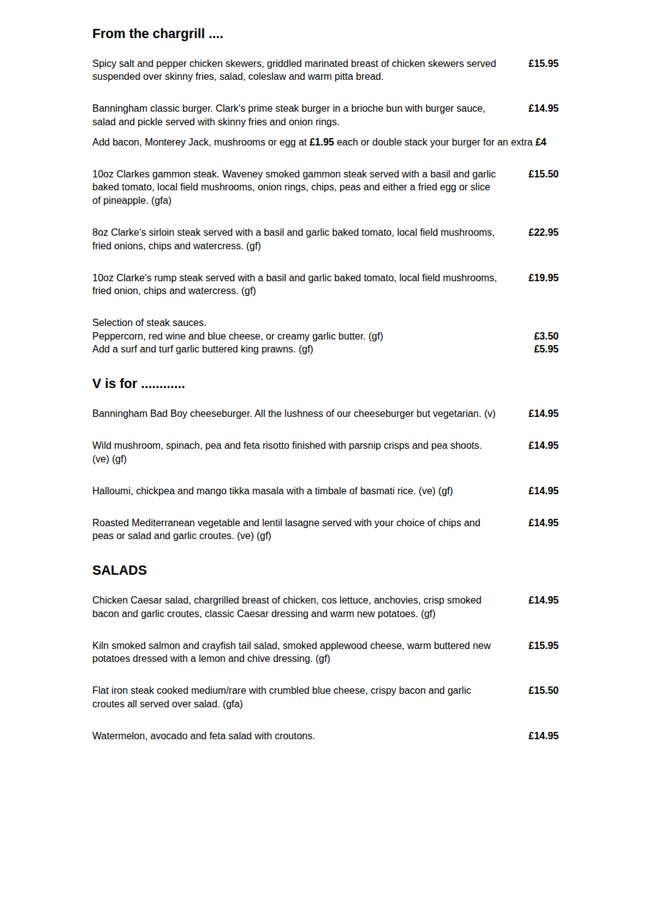From the chargrill ....
Spicy salt and pepper chicken skewers, griddled marinated breast of chicken skewers served suspended over skinny fries, salad, coleslaw and warm pitta bread.
£15.95
Banningham classic burger. Clark's prime steak burger in a brioche bun with burger sauce, salad and pickle served with skinny fries and onion rings.
£14.95
Add bacon, Monterey Jack, mushrooms or egg at £1.95 each or double stack your burger for an extra £4
10oz Clarkes gammon steak. Waveney smoked gammon steak served with a basil and garlic baked tomato, local field mushrooms, onion rings, chips, peas and either a fried egg or slice of pineapple. (gfa)
£15.50
8oz Clarke's sirloin steak served with a basil and garlic baked tomato, local field mushrooms, fried onions, chips and watercress. (gf)
£22.95
10oz Clarke's rump steak served with a basil and garlic baked tomato, local field mushrooms, fried onion, chips and watercress. (gf)
£19.95
Selection of steak sauces.
Peppercorn, red wine and blue cheese, or creamy garlic butter. (gf)
Add a surf and turf garlic buttered king prawns. (gf)
£3.50 £5.95
V is for ............
Banningham Bad Boy cheeseburger. All the lushness of our cheeseburger but vegetarian. (v)
£14.95
Wild mushroom, spinach, pea and feta risotto finished with parsnip crisps and pea shoots. (ve) (gf)
£14.95
Halloumi, chickpea and mango tikka masala with a timbale of basmati rice. (ve) (gf)
£14.95
Roasted Mediterranean vegetable and lentil lasagne served with your choice of chips and peas or salad and garlic croutes. (ve) (gf)
£14.95
SALADS
Chicken Caesar salad, chargrilled breast of chicken, cos lettuce, anchovies, crisp smoked bacon and garlic croutes, classic Caesar dressing and warm new potatoes. (gf)
£14.95
Kiln smoked salmon and crayfish tail salad, smoked applewood cheese, warm buttered new potatoes dressed with a lemon and chive dressing. (gf)
£15.95
Flat iron steak cooked medium/rare with crumbled blue cheese, crispy bacon and garlic croutes all served over salad. (gfa)
£15.50
Watermelon, avocado and feta salad with croutons.
£14.95